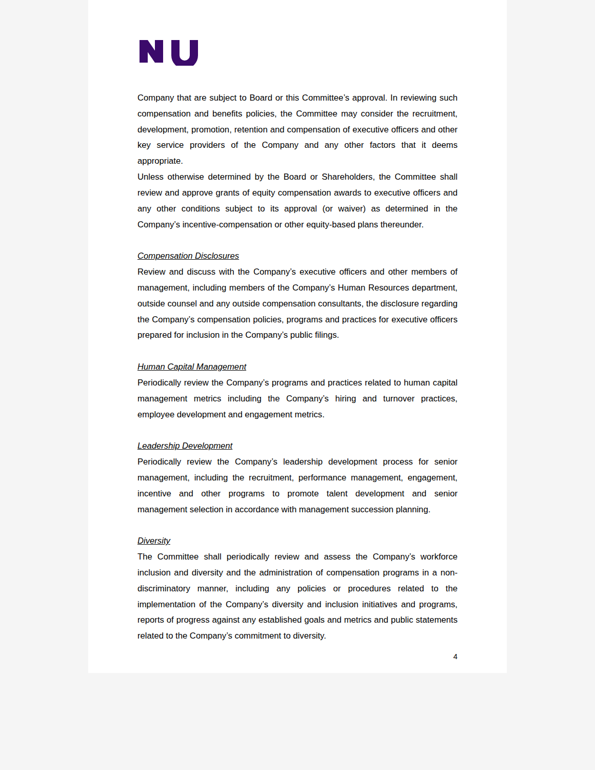Company that are subject to Board or this Committee’s approval. In reviewing such compensation and benefits policies, the Committee may consider the recruitment, development, promotion, retention and compensation of executive officers and other key service providers of the Company and any other factors that it deems appropriate.
Unless otherwise determined by the Board or Shareholders, the Committee shall review and approve grants of equity compensation awards to executive officers and any other conditions subject to its approval (or waiver) as determined in the Company’s incentive-compensation or other equity-based plans thereunder.
Compensation Disclosures
Review and discuss with the Company’s executive officers and other members of management, including members of the Company’s Human Resources department, outside counsel and any outside compensation consultants, the disclosure regarding the Company’s compensation policies, programs and practices for executive officers prepared for inclusion in the Company’s public filings.
Human Capital Management
Periodically review the Company’s programs and practices related to human capital management metrics including the Company’s hiring and turnover practices, employee development and engagement metrics.
Leadership Development
Periodically review the Company’s leadership development process for senior management, including the recruitment, performance management, engagement, incentive and other programs to promote talent development and senior management selection in accordance with management succession planning.
Diversity
The Committee shall periodically review and assess the Company’s workforce inclusion and diversity and the administration of compensation programs in a non-discriminatory manner, including any policies or procedures related to the implementation of the Company’s diversity and inclusion initiatives and programs, reports of progress against any established goals and metrics and public statements related to the Company’s commitment to diversity.
4